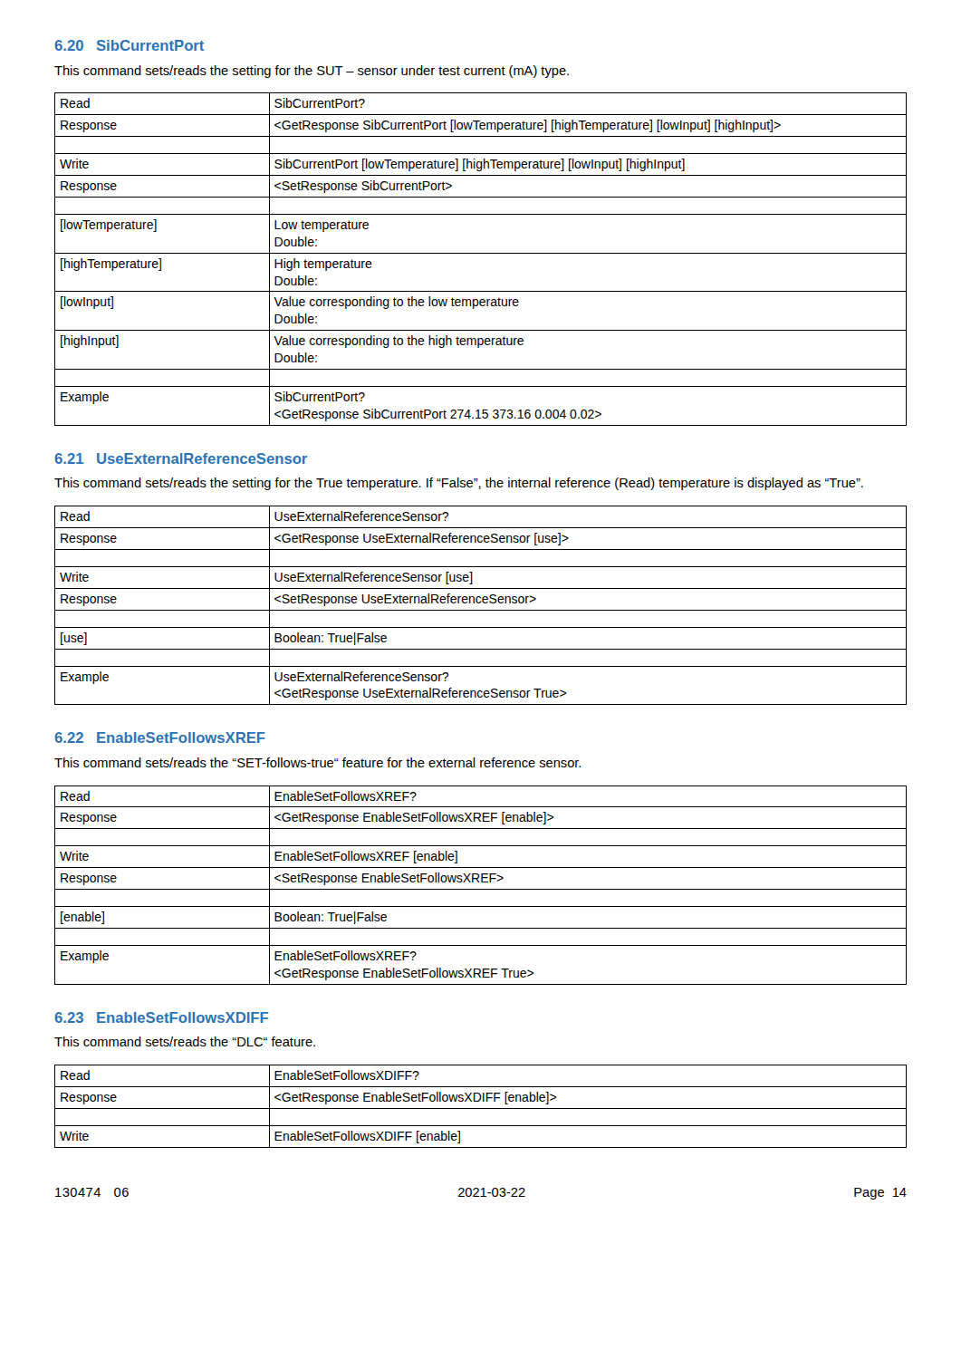6.20 SibCurrentPort
This command sets/reads the setting for the SUT – sensor under test current (mA) type.
| Read | SibCurrentPort? |
| Response | <GetResponse SibCurrentPort [lowTemperature] [highTemperature] [lowInput] [highInput]> |
| Write | SibCurrentPort [lowTemperature] [highTemperature] [lowInput] [highInput] |
| Response | <SetResponse SibCurrentPort> |
| [lowTemperature] | Low temperature Double: |
| [highTemperature] | High temperature Double: |
| [lowInput] | Value corresponding to the low temperature Double: |
| [highInput] | Value corresponding to the high temperature Double: |
| Example | SibCurrentPort? <GetResponse SibCurrentPort 274.15 373.16 0.004 0.02> |
6.21 UseExternalReferenceSensor
This command sets/reads the setting for the True temperature. If “False”, the internal reference (Read) temperature is displayed as “True”.
| Read | UseExternalReferenceSensor? |
| Response | <GetResponse UseExternalReferenceSensor [use]> |
| Write | UseExternalReferenceSensor [use] |
| Response | <SetResponse UseExternalReferenceSensor> |
| [use] | Boolean: True/False |
| Example | UseExternalReferenceSensor? <GetResponse UseExternalReferenceSensor True> |
6.22 EnableSetFollowsXREF
This command sets/reads the “SET-follows-true“ feature for the external reference sensor.
| Read | EnableSetFollowsXREF? |
| Response | <GetResponse EnableSetFollowsXREF [enable]> |
| Write | EnableSetFollowsXREF [enable] |
| Response | <SetResponse EnableSetFollowsXREF> |
| [enable] | Boolean: True/False |
| Example | EnableSetFollowsXREF? <GetResponse EnableSetFollowsXREF True> |
6.23 EnableSetFollowsXDIFF
This command sets/reads the “DLC“ feature.
| Read | EnableSetFollowsXDIFF? |
| Response | <GetResponse EnableSetFollowsXDIFF [enable]> |
| Write | EnableSetFollowsXDIFF [enable] |
130474 06
2021-03-22
Page 14